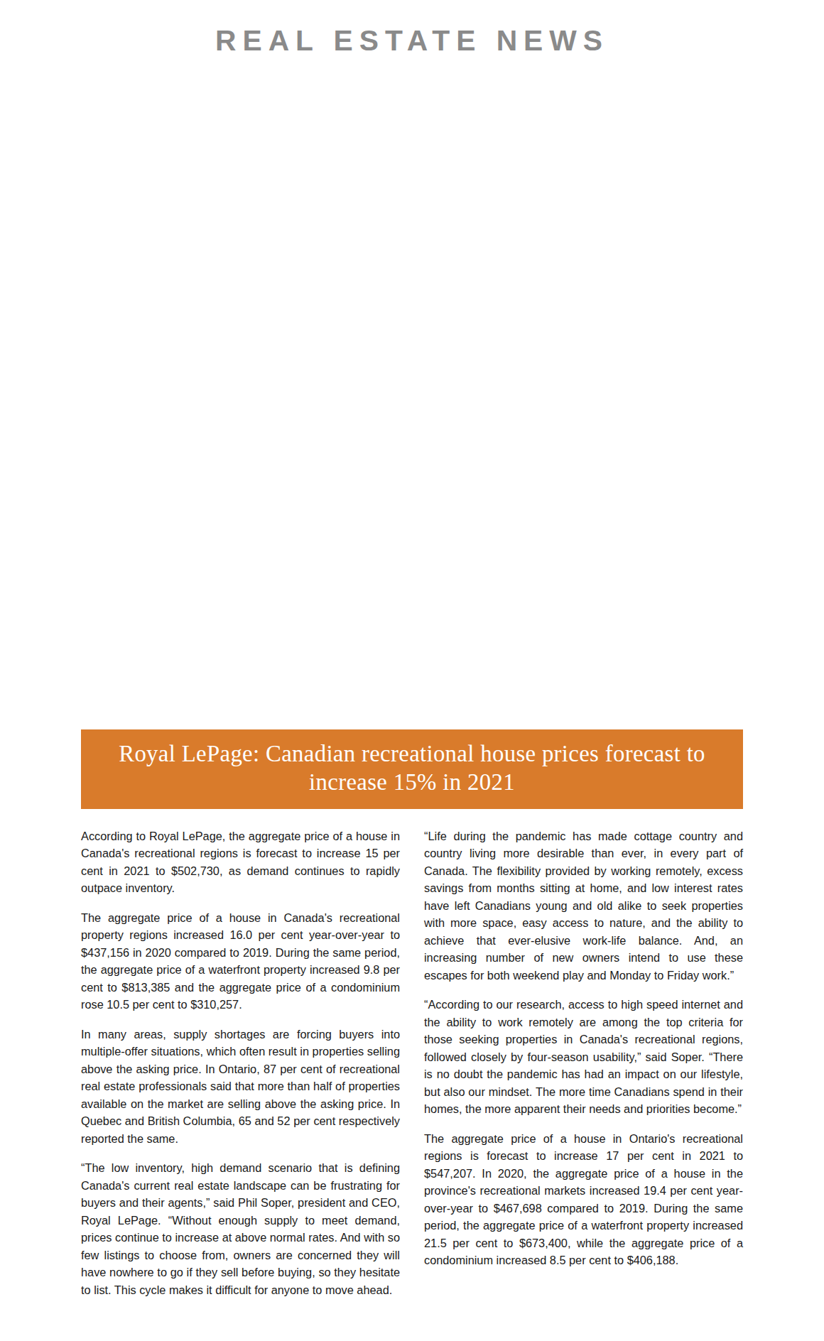Real Estate News
Royal LePage: Canadian recreational house prices forecast to increase 15% in 2021
According to Royal LePage, the aggregate price of a house in Canada's recreational regions is forecast to increase 15 per cent in 2021 to $502,730, as demand continues to rapidly outpace inventory.
The aggregate price of a house in Canada's recreational property regions increased 16.0 per cent year-over-year to $437,156 in 2020 compared to 2019. During the same period, the aggregate price of a waterfront property increased 9.8 per cent to $813,385 and the aggregate price of a condominium rose 10.5 per cent to $310,257.
In many areas, supply shortages are forcing buyers into multiple-offer situations, which often result in properties selling above the asking price. In Ontario, 87 per cent of recreational real estate professionals said that more than half of properties available on the market are selling above the asking price. In Quebec and British Columbia, 65 and 52 per cent respectively reported the same.
“The low inventory, high demand scenario that is defining Canada's current real estate landscape can be frustrating for buyers and their agents,” said Phil Soper, president and CEO, Royal LePage. “Without enough supply to meet demand, prices continue to increase at above normal rates. And with so few listings to choose from, owners are concerned they will have nowhere to go if they sell before buying, so they hesitate to list. This cycle makes it difficult for anyone to move ahead.
“Life during the pandemic has made cottage country and country living more desirable than ever, in every part of Canada. The flexibility provided by working remotely, excess savings from months sitting at home, and low interest rates have left Canadians young and old alike to seek properties with more space, easy access to nature, and the ability to achieve that ever-elusive work-life balance. And, an increasing number of new owners intend to use these escapes for both weekend play and Monday to Friday work.”
“According to our research, access to high speed internet and the ability to work remotely are among the top criteria for those seeking properties in Canada's recreational regions, followed closely by four-season usability,” said Soper. “There is no doubt the pandemic has had an impact on our lifestyle, but also our mindset. The more time Canadians spend in their homes, the more apparent their needs and priorities become.”
The aggregate price of a house in Ontario's recreational regions is forecast to increase 17 per cent in 2021 to $547,207. In 2020, the aggregate price of a house in the province's recreational markets increased 19.4 per cent year-over-year to $467,698 compared to 2019. During the same period, the aggregate price of a waterfront property increased 21.5 per cent to $673,400, while the aggregate price of a condominium increased 8.5 per cent to $406,188.